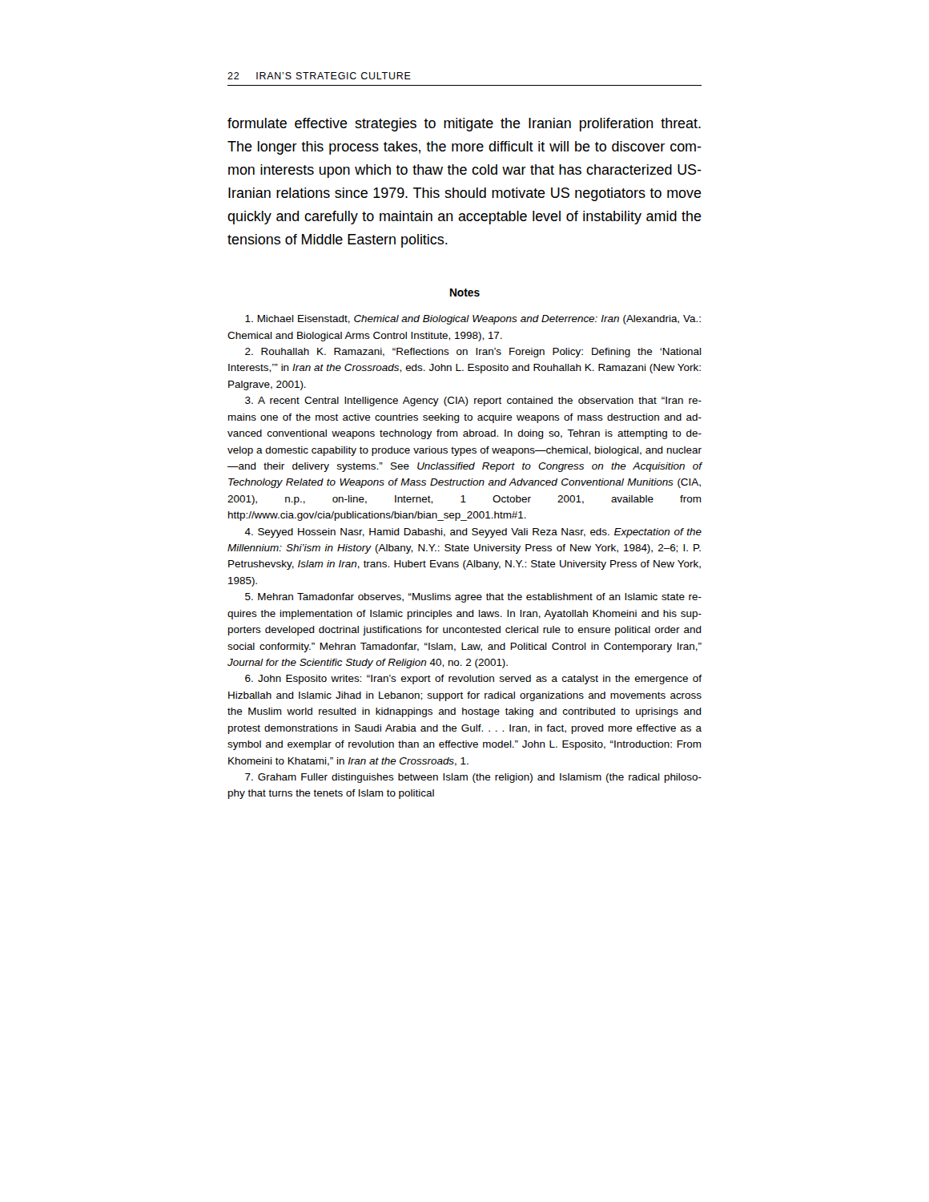22 Iran’s Strategic Culture
formulate effective strategies to mitigate the Iranian proliferation threat. The longer this process takes, the more difficult it will be to discover common interests upon which to thaw the cold war that has characterized US-Iranian relations since 1979. This should motivate US negotiators to move quickly and carefully to maintain an acceptable level of instability amid the tensions of Middle Eastern politics.
Notes
1. Michael Eisenstadt, Chemical and Biological Weapons and Deterrence: Iran (Alexandria, Va.: Chemical and Biological Arms Control Institute, 1998), 17.
2. Rouhallah K. Ramazani, “Reflections on Iran’s Foreign Policy: Defining the ‘National Interests,’” in Iran at the Crossroads, eds. John L. Esposito and Rouhallah K. Ramazani (New York: Palgrave, 2001).
3. A recent Central Intelligence Agency (CIA) report contained the observation that “Iran remains one of the most active countries seeking to acquire weapons of mass destruction and advanced conventional weapons technology from abroad. In doing so, Tehran is attempting to develop a domestic capability to produce various types of weapons—chemical, biological, and nuclear—and their delivery systems.” See Unclassified Report to Congress on the Acquisition of Technology Related to Weapons of Mass Destruction and Advanced Conventional Munitions (CIA, 2001), n.p., on-line, Internet, 1 October 2001, available from http://www.cia.gov/cia/publications/bian/bian_sep_2001.htm#1.
4. Seyyed Hossein Nasr, Hamid Dabashi, and Seyyed Vali Reza Nasr, eds. Expectation of the Millennium: Shi’ism in History (Albany, N.Y.: State University Press of New York, 1984), 2–6; I. P. Petrushevsky, Islam in Iran, trans. Hubert Evans (Albany, N.Y.: State University Press of New York, 1985).
5. Mehran Tamadonfar observes, “Muslims agree that the establishment of an Islamic state requires the implementation of Islamic principles and laws. In Iran, Ayatollah Khomeini and his supporters developed doctrinal justifications for uncontested clerical rule to ensure political order and social conformity.” Mehran Tamadonfar, “Islam, Law, and Political Control in Contemporary Iran,” Journal for the Scientific Study of Religion 40, no. 2 (2001).
6. John Esposito writes: “Iran’s export of revolution served as a catalyst in the emergence of Hizballah and Islamic Jihad in Lebanon; support for radical organizations and movements across the Muslim world resulted in kidnappings and hostage taking and contributed to uprisings and protest demonstrations in Saudi Arabia and the Gulf. . . . Iran, in fact, proved more effective as a symbol and exemplar of revolution than an effective model.” John L. Esposito, “Introduction: From Khomeini to Khatami,” in Iran at the Crossroads, 1.
7. Graham Fuller distinguishes between Islam (the religion) and Islamism (the radical philosophy that turns the tenets of Islam to political